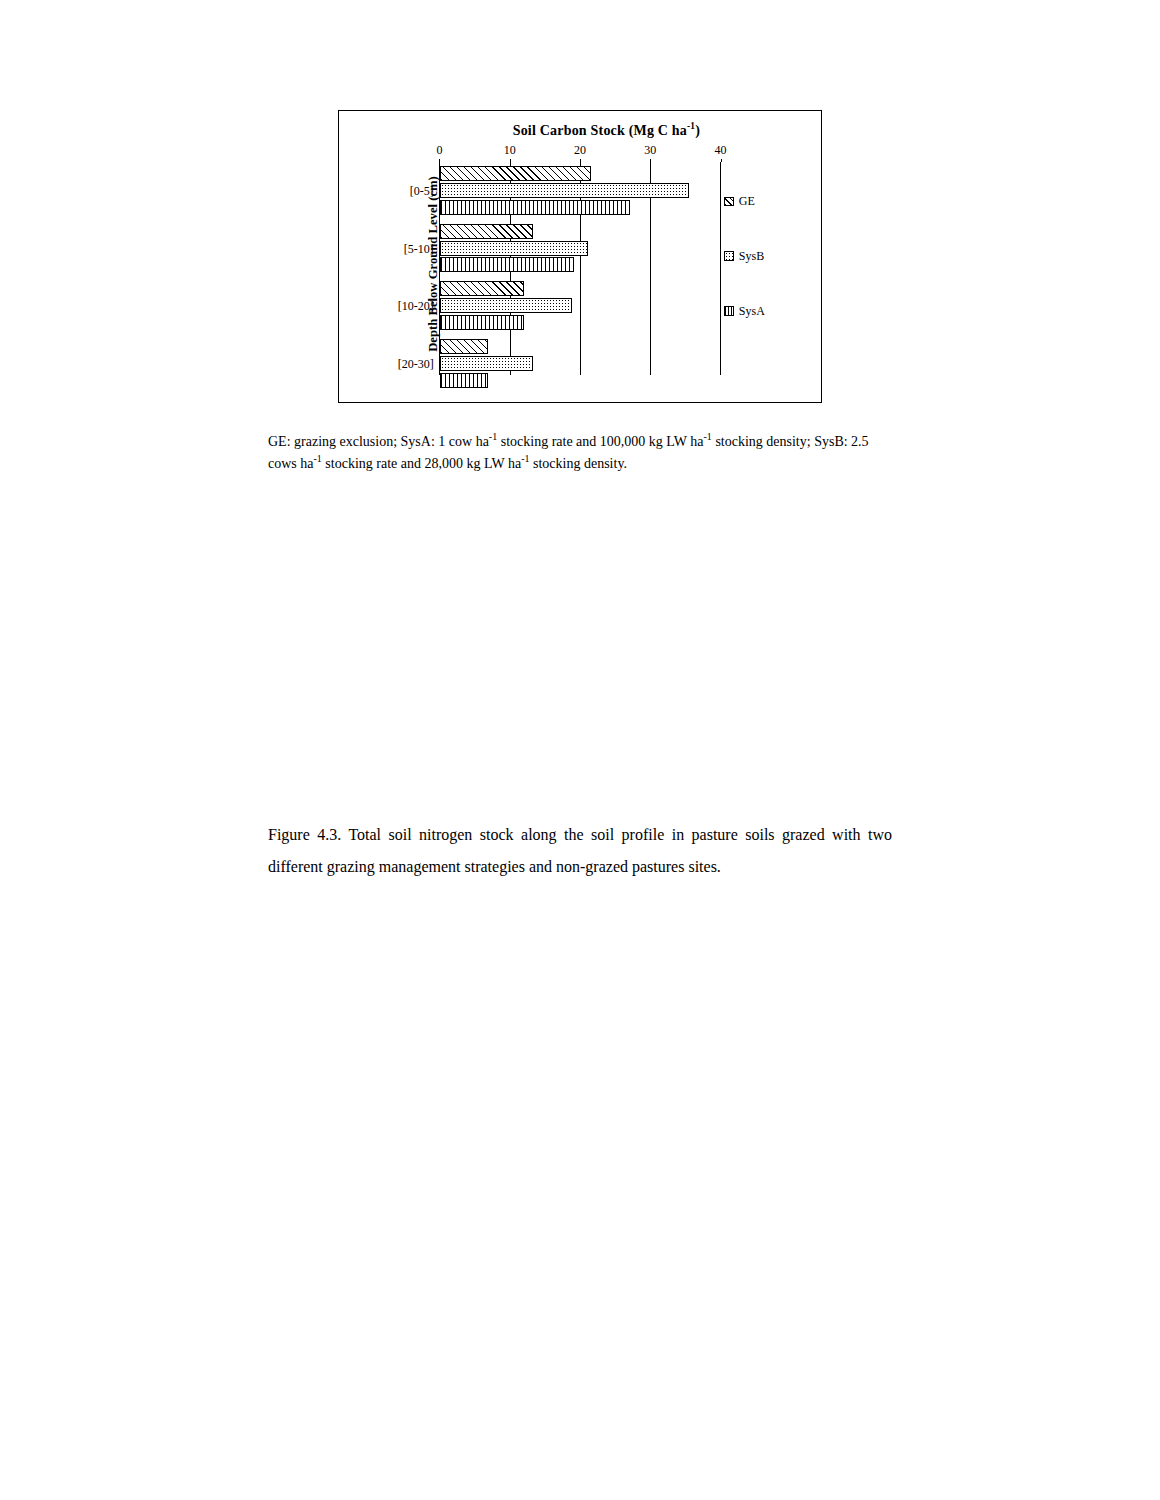Soil Carbon Stock (Mg C ha-1)
Depth Below Ground Level (cm)
0
10
20
30
40
[0-5]
[5-10]
[10-20]
[20-30]
GE
SysB
SysA
GE: grazing exclusion; SysA: 1 cow ha-1 stocking rate and 100,000 kg LW ha-1 stocking density; SysB: 2.5 cows ha-1 stocking rate and 28,000 kg LW ha-1 stocking density.
Figure 4.3. Total soil nitrogen stock along the soil profile in pasture soils grazed with two different grazing management strategies and non-grazed pastures sites.